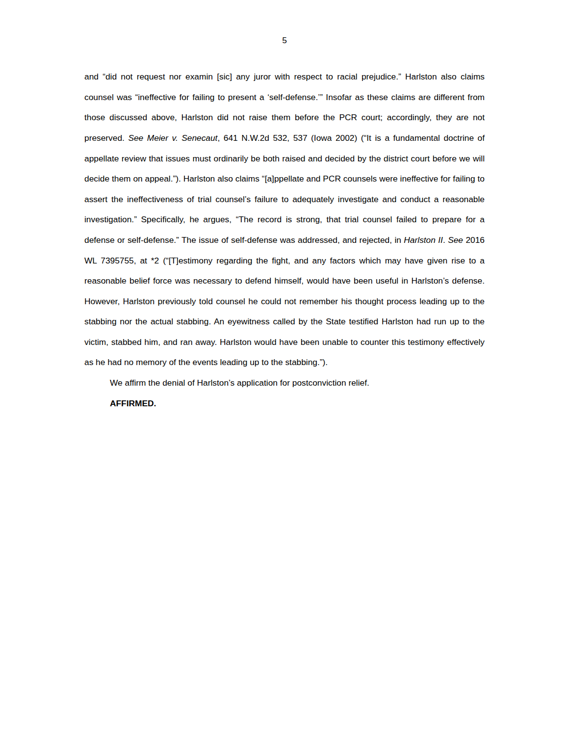5
and “did not request nor examin [sic] any juror with respect to racial prejudice.” Harlston also claims counsel was “ineffective for failing to present a ‘self-defense.’” Insofar as these claims are different from those discussed above, Harlston did not raise them before the PCR court; accordingly, they are not preserved. See Meier v. Senecaut, 641 N.W.2d 532, 537 (Iowa 2002) (“It is a fundamental doctrine of appellate review that issues must ordinarily be both raised and decided by the district court before we will decide them on appeal.”). Harlston also claims “[a]ppellate and PCR counsels were ineffective for failing to assert the ineffectiveness of trial counsel’s failure to adequately investigate and conduct a reasonable investigation.” Specifically, he argues, “The record is strong, that trial counsel failed to prepare for a defense or self-defense.” The issue of self-defense was addressed, and rejected, in Harlston II. See 2016 WL 7395755, at *2 (“[T]estimony regarding the fight, and any factors which may have given rise to a reasonable belief force was necessary to defend himself, would have been useful in Harlston’s defense. However, Harlston previously told counsel he could not remember his thought process leading up to the stabbing nor the actual stabbing. An eyewitness called by the State testified Harlston had run up to the victim, stabbed him, and ran away. Harlston would have been unable to counter this testimony effectively as he had no memory of the events leading up to the stabbing.”).
We affirm the denial of Harlston’s application for postconviction relief.
AFFIRMED.